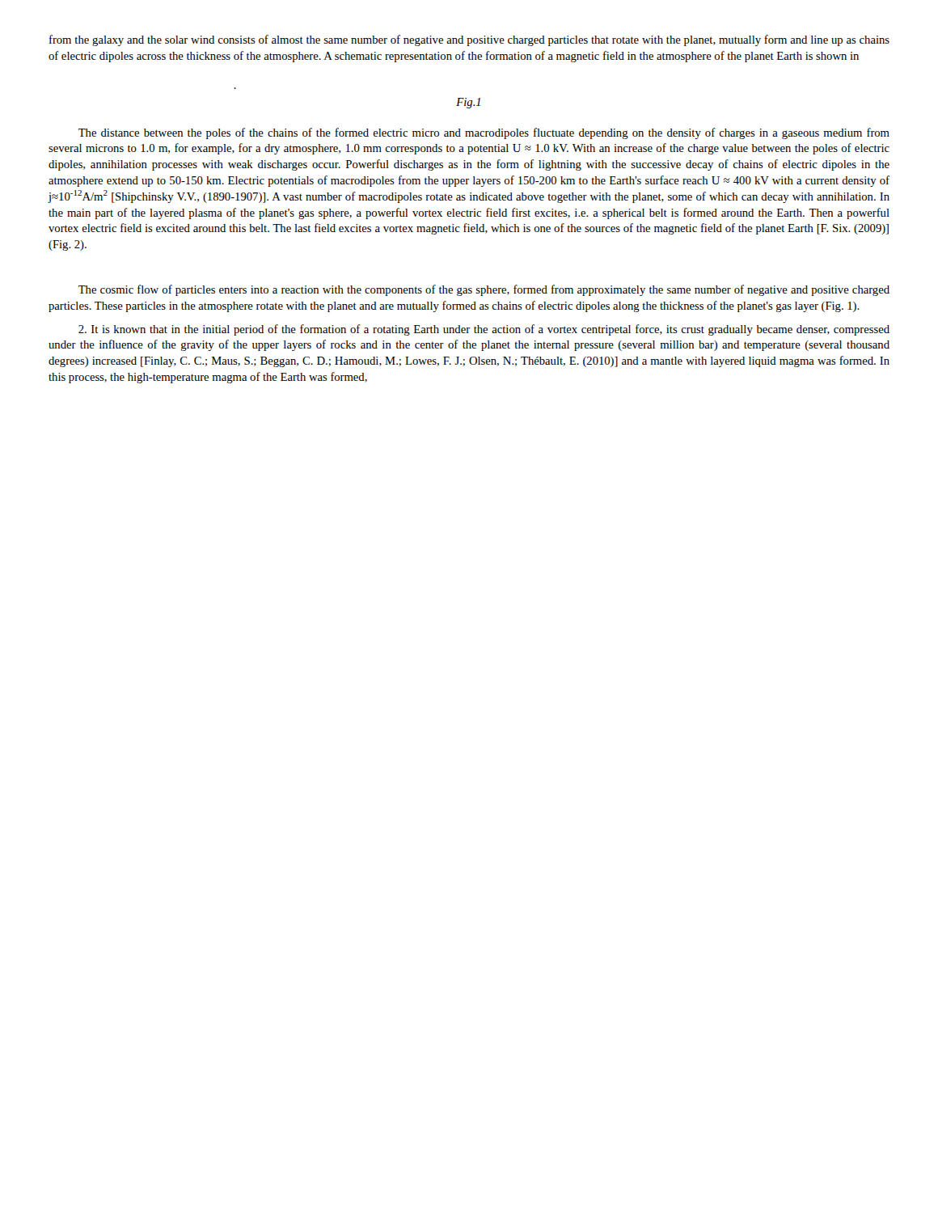from the galaxy and the solar wind consists of almost the same number of negative and positive charged particles that rotate with the planet, mutually form and line up as chains of electric dipoles across the thickness of the atmosphere. A schematic representation of the formation of a magnetic field in the atmosphere of the planet Earth is shown in
.
Fig.1
The distance between the poles of the chains of the formed electric micro and macrodipoles fluctuate depending on the density of charges in a gaseous medium from several microns to 1.0 m, for example, for a dry atmosphere, 1.0 mm corresponds to a potential U ≈ 1.0 kV. With an increase of the charge value between the poles of electric dipoles, annihilation processes with weak discharges occur. Powerful discharges as in the form of lightning with the successive decay of chains of electric dipoles in the atmosphere extend up to 50-150 km. Electric potentials of macrodipoles from the upper layers of 150-200 km to the Earth's surface reach U ≈ 400 kV with a current density of j≈10-12A/m2 [Shipchinsky V.V., (1890-1907)]. A vast number of macrodipoles rotate as indicated above together with the planet, some of which can decay with annihilation. In the main part of the layered plasma of the planet's gas sphere, a powerful vortex electric field first excites, i.e. a spherical belt is formed around the Earth. Then a powerful vortex electric field is excited around this belt. The last field excites a vortex magnetic field, which is one of the sources of the magnetic field of the planet Earth [F. Six. (2009)] (Fig. 2).
The cosmic flow of particles enters into a reaction with the components of the gas sphere, formed from approximately the same number of negative and positive charged particles. These particles in the atmosphere rotate with the planet and are mutually formed as chains of electric dipoles along the thickness of the planet's gas layer (Fig. 1).
2. It is known that in the initial period of the formation of a rotating Earth under the action of a vortex centripetal force, its crust gradually became denser, compressed under the influence of the gravity of the upper layers of rocks and in the center of the planet the internal pressure (several million bar) and temperature (several thousand degrees) increased [Finlay, C. C.; Maus, S.; Beggan, C. D.; Hamoudi, M.; Lowes, F. J.; Olsen, N.; Thébault, E. (2010)] and a mantle with layered liquid magma was formed. In this process, the high-temperature magma of the Earth was formed,